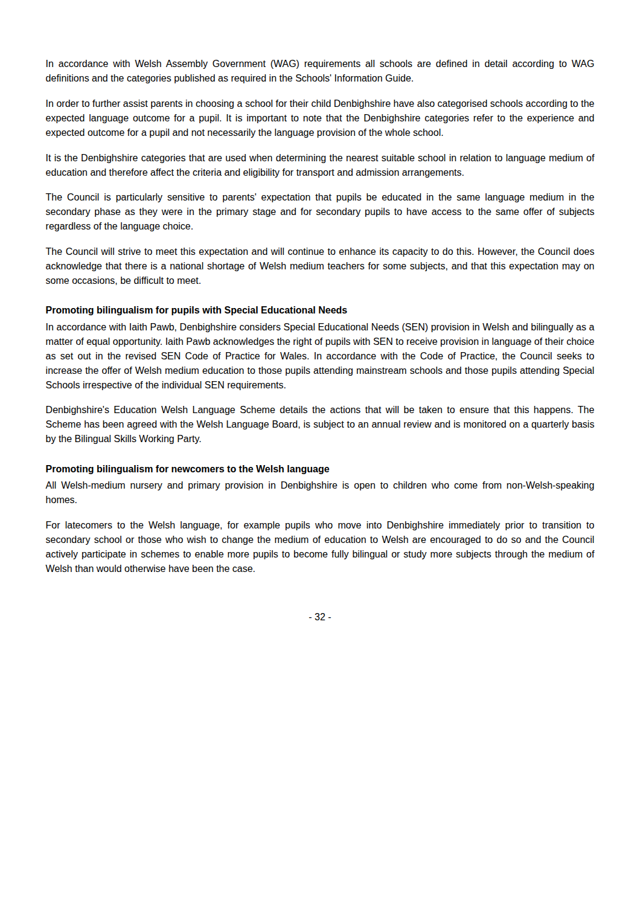In accordance with Welsh Assembly Government (WAG) requirements all schools are defined in detail according to WAG definitions and the categories published as required in the Schools' Information Guide.
In order to further assist parents in choosing a school for their child Denbighshire have also categorised schools according to the expected language outcome for a pupil. It is important to note that the Denbighshire categories refer to the experience and expected outcome for a pupil and not necessarily the language provision of the whole school.
It is the Denbighshire categories that are used when determining the nearest suitable school in relation to language medium of education and therefore affect the criteria and eligibility for transport and admission arrangements.
The Council is particularly sensitive to parents' expectation that pupils be educated in the same language medium in the secondary phase as they were in the primary stage and for secondary pupils to have access to the same offer of subjects regardless of the language choice.
The Council will strive to meet this expectation and will continue to enhance its capacity to do this. However, the Council does acknowledge that there is a national shortage of Welsh medium teachers for some subjects, and that this expectation may on some occasions, be difficult to meet.
Promoting bilingualism for pupils with Special Educational Needs
In accordance with Iaith Pawb, Denbighshire considers Special Educational Needs (SEN) provision in Welsh and bilingually as a matter of equal opportunity. Iaith Pawb acknowledges the right of pupils with SEN to receive provision in language of their choice as set out in the revised SEN Code of Practice for Wales. In accordance with the Code of Practice, the Council seeks to increase the offer of Welsh medium education to those pupils attending mainstream schools and those pupils attending Special Schools irrespective of the individual SEN requirements.
Denbighshire's Education Welsh Language Scheme details the actions that will be taken to ensure that this happens. The Scheme has been agreed with the Welsh Language Board, is subject to an annual review and is monitored on a quarterly basis by the Bilingual Skills Working Party.
Promoting bilingualism for newcomers to the Welsh language
All Welsh-medium nursery and primary provision in Denbighshire is open to children who come from non-Welsh-speaking homes.
For latecomers to the Welsh language, for example pupils who move into Denbighshire immediately prior to transition to secondary school or those who wish to change the medium of education to Welsh are encouraged to do so and the Council actively participate in schemes to enable more pupils to become fully bilingual or study more subjects through the medium of Welsh than would otherwise have been the case.
- 32 -